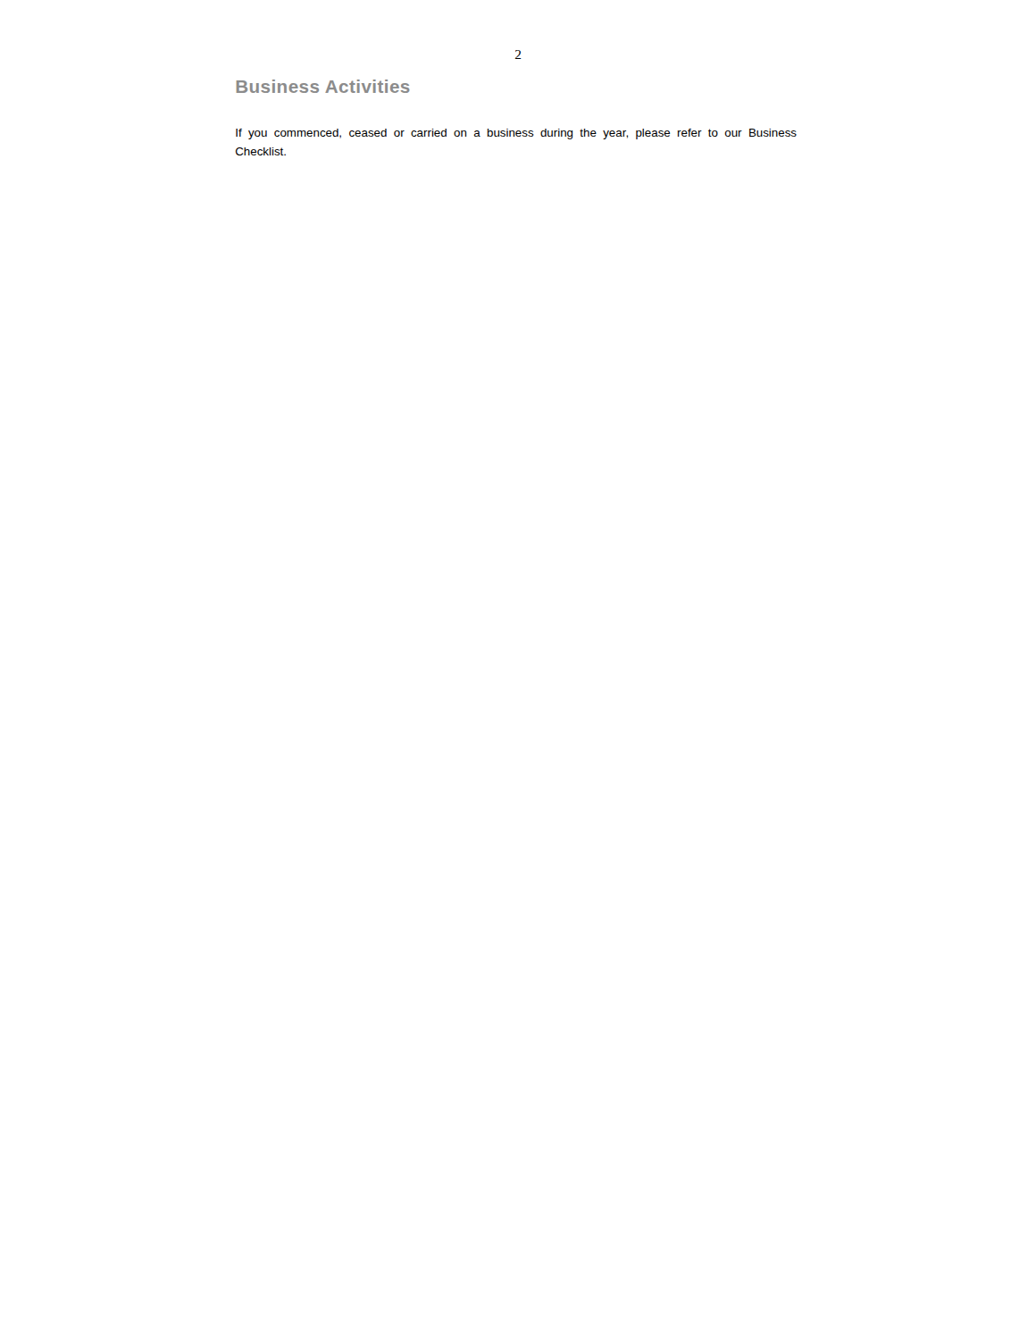2
Business Activities
If you commenced, ceased or carried on a business during the year, please refer to our Business Checklist.